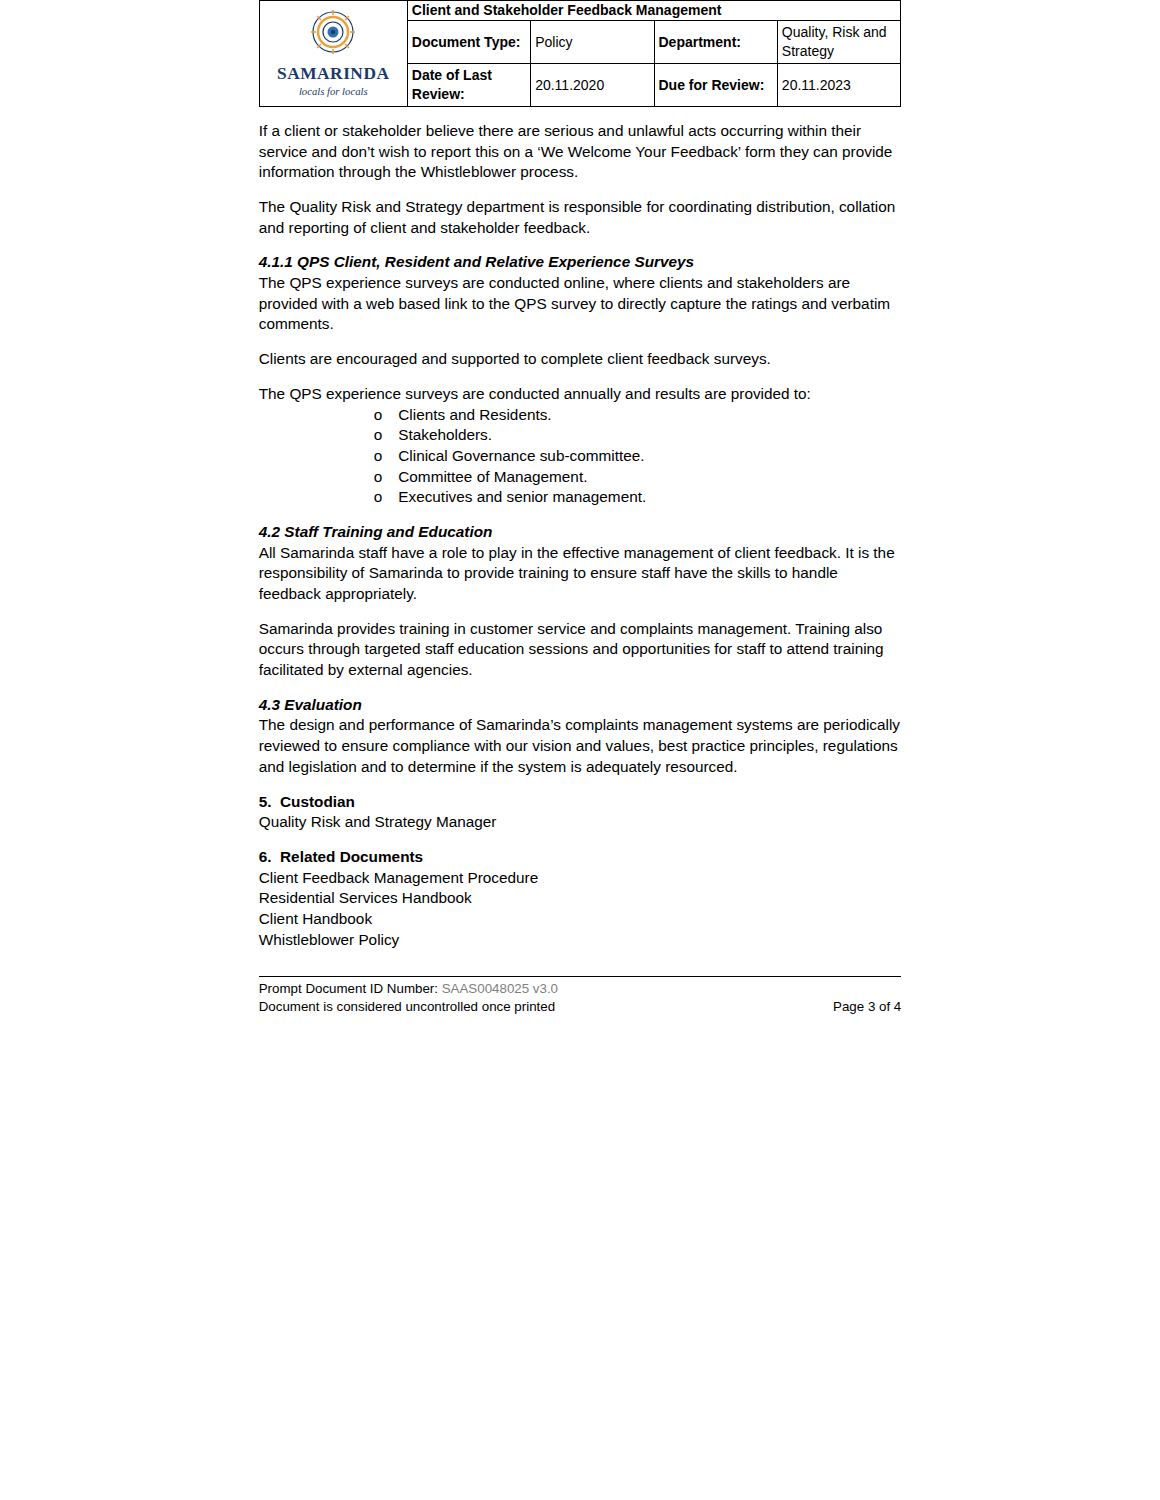| SAMARINDA locals for locals | Client and Stakeholder Feedback Management |
| Document Type: | Policy | Department: | Quality, Risk and Strategy |
| Date of Last Review: | 20.11.2020 | Due for Review: | 20.11.2023 |
If a client or stakeholder believe there are serious and unlawful acts occurring within their service and don’t wish to report this on a ‘We Welcome Your Feedback’ form they can provide information through the Whistleblower process.
The Quality Risk and Strategy department is responsible for coordinating distribution, collation and reporting of client and stakeholder feedback.
4.1.1 QPS Client, Resident and Relative Experience Surveys
The QPS experience surveys are conducted online, where clients and stakeholders are provided with a web based link to the QPS survey to directly capture the ratings and verbatim comments.
Clients are encouraged and supported to complete client feedback surveys.
The QPS experience surveys are conducted annually and results are provided to:
Clients and Residents.
Stakeholders.
Clinical Governance sub-committee.
Committee of Management.
Executives and senior management.
4.2 Staff Training and Education
All Samarinda staff have a role to play in the effective management of client feedback. It is the responsibility of Samarinda to provide training to ensure staff have the skills to handle feedback appropriately.
Samarinda provides training in customer service and complaints management. Training also occurs through targeted staff education sessions and opportunities for staff to attend training facilitated by external agencies.
4.3 Evaluation
The design and performance of Samarinda’s complaints management systems are periodically reviewed to ensure compliance with our vision and values, best practice principles, regulations and legislation and to determine if the system is adequately resourced.
5. Custodian
Quality Risk and Strategy Manager
6. Related Documents
Client Feedback Management Procedure
Residential Services Handbook
Client Handbook
Whistleblower Policy
Prompt Document ID Number: SAAS0048025 v3.0
Document is considered uncontrolled once printed
Page 3 of 4